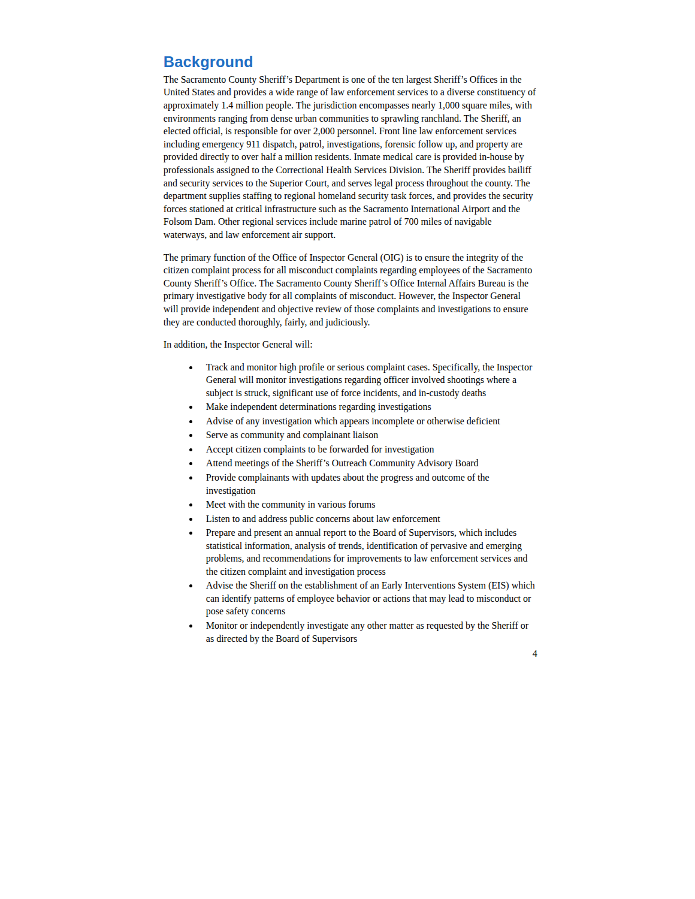Background
The Sacramento County Sheriff’s Department is one of the ten largest Sheriff’s Offices in the United States and provides a wide range of law enforcement services to a diverse constituency of approximately 1.4 million people. The jurisdiction encompasses nearly 1,000 square miles, with environments ranging from dense urban communities to sprawling ranchland. The Sheriff, an elected official, is responsible for over 2,000 personnel. Front line law enforcement services including emergency 911 dispatch, patrol, investigations, forensic follow up, and property are provided directly to over half a million residents. Inmate medical care is provided in-house by professionals assigned to the Correctional Health Services Division. The Sheriff provides bailiff and security services to the Superior Court, and serves legal process throughout the county. The department supplies staffing to regional homeland security task forces, and provides the security forces stationed at critical infrastructure such as the Sacramento International Airport and the Folsom Dam. Other regional services include marine patrol of 700 miles of navigable waterways, and law enforcement air support.
The primary function of the Office of Inspector General (OIG) is to ensure the integrity of the citizen complaint process for all misconduct complaints regarding employees of the Sacramento County Sheriff’s Office. The Sacramento County Sheriff’s Office Internal Affairs Bureau is the primary investigative body for all complaints of misconduct. However, the Inspector General will provide independent and objective review of those complaints and investigations to ensure they are conducted thoroughly, fairly, and judiciously.
In addition, the Inspector General will:
Track and monitor high profile or serious complaint cases. Specifically, the Inspector General will monitor investigations regarding officer involved shootings where a subject is struck, significant use of force incidents, and in-custody deaths
Make independent determinations regarding investigations
Advise of any investigation which appears incomplete or otherwise deficient
Serve as community and complainant liaison
Accept citizen complaints to be forwarded for investigation
Attend meetings of the Sheriff’s Outreach Community Advisory Board
Provide complainants with updates about the progress and outcome of the investigation
Meet with the community in various forums
Listen to and address public concerns about law enforcement
Prepare and present an annual report to the Board of Supervisors, which includes statistical information, analysis of trends, identification of pervasive and emerging problems, and recommendations for improvements to law enforcement services and the citizen complaint and investigation process
Advise the Sheriff on the establishment of an Early Interventions System (EIS) which can identify patterns of employee behavior or actions that may lead to misconduct or pose safety concerns
Monitor or independently investigate any other matter as requested by the Sheriff or as directed by the Board of Supervisors
4